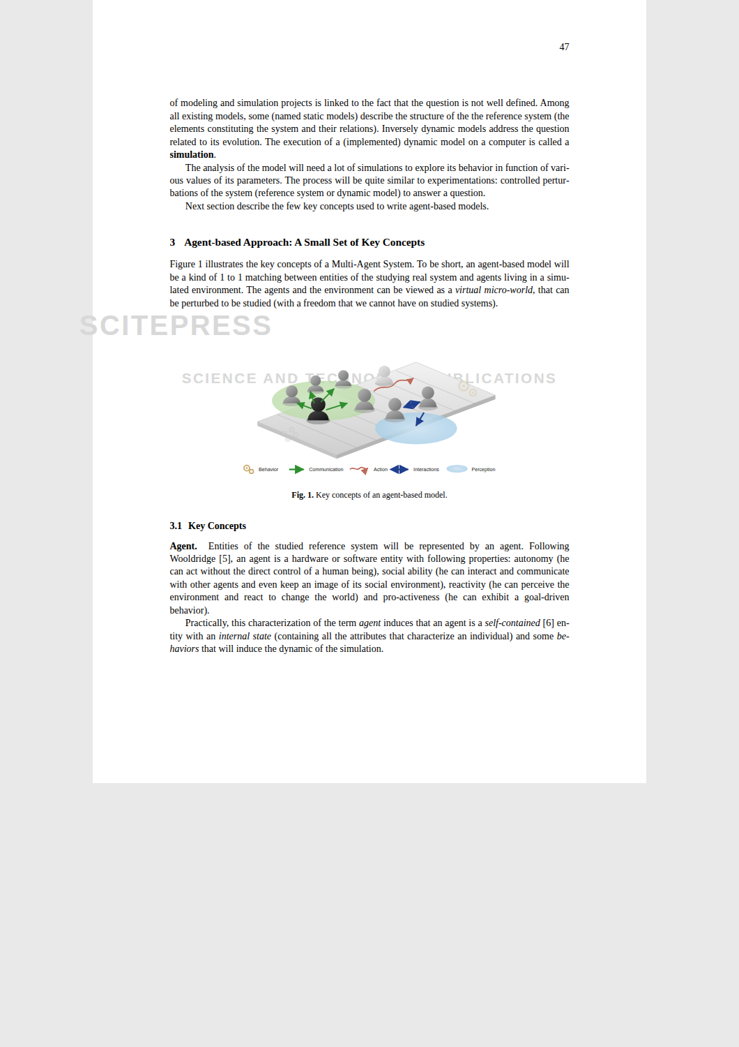47
SCITEPRESS
SCIENCE AND TECHNOLOGY PUBLICATIONS
of modeling and simulation projects is linked to the fact that the question is not well defined. Among all existing models, some (named static models) describe the structure of the the reference system (the elements constituting the system and their relations). Inversely dynamic models address the question related to its evolution. The execution of a (implemented) dynamic model on a computer is called a simulation.
The analysis of the model will need a lot of simulations to explore its behavior in function of various values of its parameters. The process will be quite similar to experimentations: controlled perturbations of the system (reference system or dynamic model) to answer a question.
Next section describe the few key concepts used to write agent-based models.
3 Agent-based Approach: A Small Set of Key Concepts
Figure 1 illustrates the key concepts of a Multi-Agent System. To be short, an agent-based model will be a kind of 1 to 1 matching between entities of the studying real system and agents living in a simulated environment. The agents and the environment can be viewed as a virtual micro-world, that can be perturbed to be studied (with a freedom that we cannot have on studied systems).
Behavior Communication Action Interactions Perception
Fig. 1. Key concepts of an agent-based model.
3.1 Key Concepts
Agent. Entities of the studied reference system will be represented by an agent. Following Wooldridge [5], an agent is a hardware or software entity with following properties: autonomy (he can act without the direct control of a human being), social ability (he can interact and communicate with other agents and even keep an image of its social environment), reactivity (he can perceive the environment and react to change the world) and pro-activeness (he can exhibit a goal-driven behavior).
Practically, this characterization of the term agent induces that an agent is a self-contained [6] entity with an internal state (containing all the attributes that characterize an individual) and some behaviors that will induce the dynamic of the simulation.